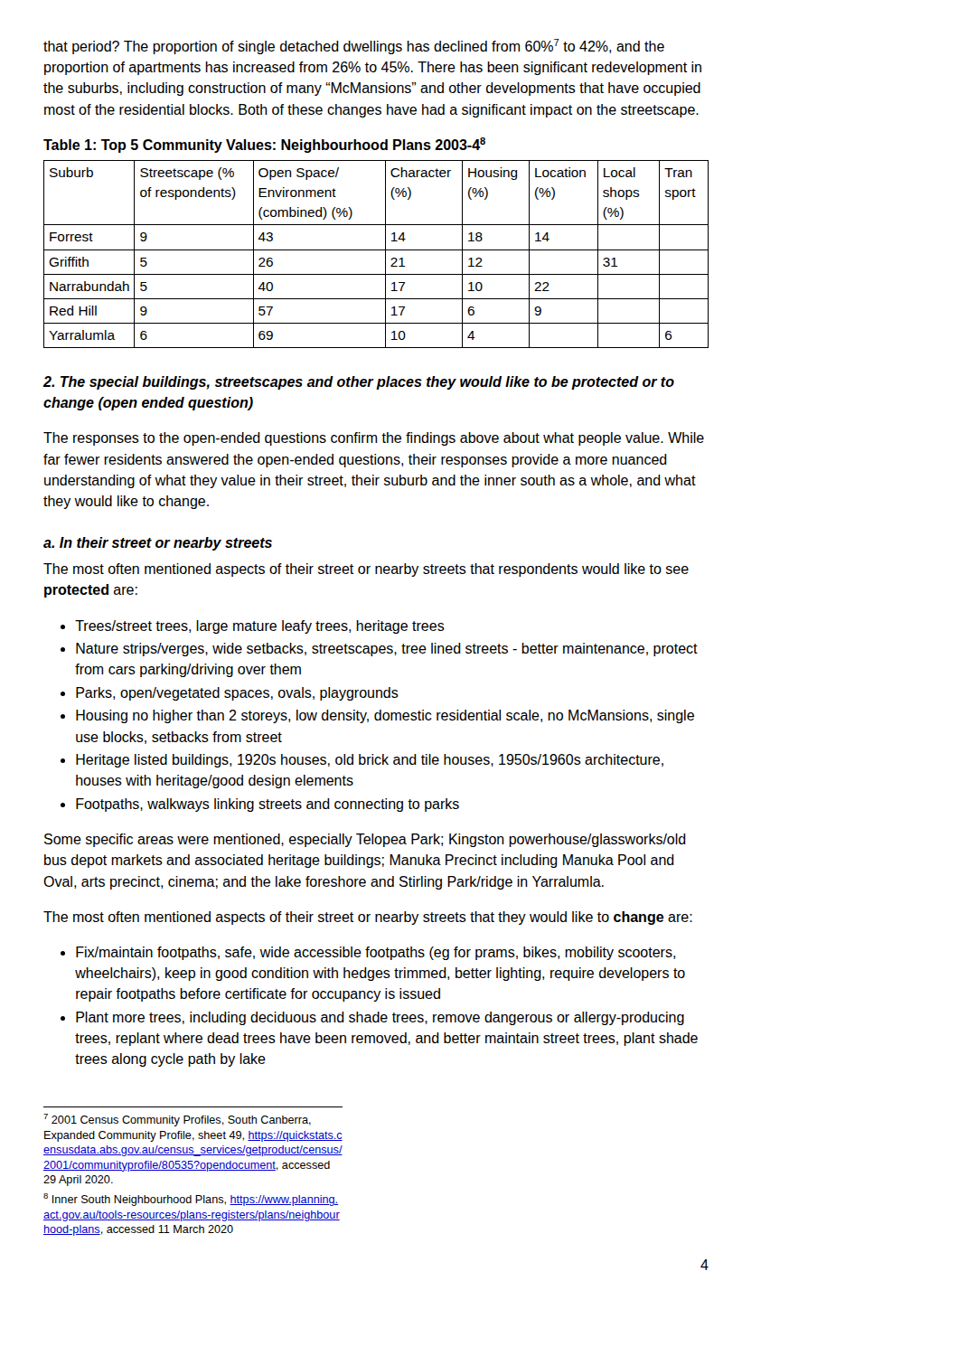that period? The proportion of single detached dwellings has declined from 60%7 to 42%, and the proportion of apartments has increased from 26% to 45%. There has been significant redevelopment in the suburbs, including construction of many “McMansions” and other developments that have occupied most of the residential blocks. Both of these changes have had a significant impact on the streetscape.
Table 1: Top 5 Community Values: Neighbourhood Plans 2003-48
| Suburb | Streetscape (% of respondents) | Open Space/ Environment (combined) (%) | Character (%) | Housing (%) | Location (%) | Local shops (%) | Tran sport |
| --- | --- | --- | --- | --- | --- | --- | --- |
| Forrest | 9 | 43 | 14 | 18 | 14 | | |
| Griffith | 5 | 26 | 21 | 12 | | 31 | |
| Narrabundah | 5 | 40 | 17 | 10 | 22 | | |
| Red Hill | 9 | 57 | 17 | 6 | 9 | | |
| Yarralumla | 6 | 69 | 10 | 4 | | | 6 |
2. The special buildings, streetscapes and other places they would like to be protected or to change (open ended question)
The responses to the open-ended questions confirm the findings above about what people value. While far fewer residents answered the open-ended questions, their responses provide a more nuanced understanding of what they value in their street, their suburb and the inner south as a whole, and what they would like to change.
a. In their street or nearby streets
The most often mentioned aspects of their street or nearby streets that respondents would like to see protected are:
Trees/street trees, large mature leafy trees, heritage trees
Nature strips/verges, wide setbacks, streetscapes, tree lined streets - better maintenance, protect from cars parking/driving over them
Parks, open/vegetated spaces, ovals, playgrounds
Housing no higher than 2 storeys, low density, domestic residential scale, no McMansions, single use blocks, setbacks from street
Heritage listed buildings, 1920s houses, old brick and tile houses, 1950s/1960s architecture, houses with heritage/good design elements
Footpaths, walkways linking streets and connecting to parks
Some specific areas were mentioned, especially Telopea Park; Kingston powerhouse/glassworks/old bus depot markets and associated heritage buildings; Manuka Precinct including Manuka Pool and Oval, arts precinct, cinema; and the lake foreshore and Stirling Park/ridge in Yarralumla.
The most often mentioned aspects of their street or nearby streets that they would like to change are:
Fix/maintain footpaths, safe, wide accessible footpaths (eg for prams, bikes, mobility scooters, wheelchairs), keep in good condition with hedges trimmed, better lighting, require developers to repair footpaths before certificate for occupancy is issued
Plant more trees, including deciduous and shade trees, remove dangerous or allergy-producing trees, replant where dead trees have been removed, and better maintain street trees, plant shade trees along cycle path by lake
7 2001 Census Community Profiles, South Canberra, Expanded Community Profile, sheet 49, https://quickstats.censusdata.abs.gov.au/census_services/getproduct/census/2001/communityprofile/80535?opendocument, accessed 29 April 2020.
8 Inner South Neighbourhood Plans, https://www.planning.act.gov.au/tools-resources/plans-registers/plans/neighbourhood-plans, accessed 11 March 2020
4